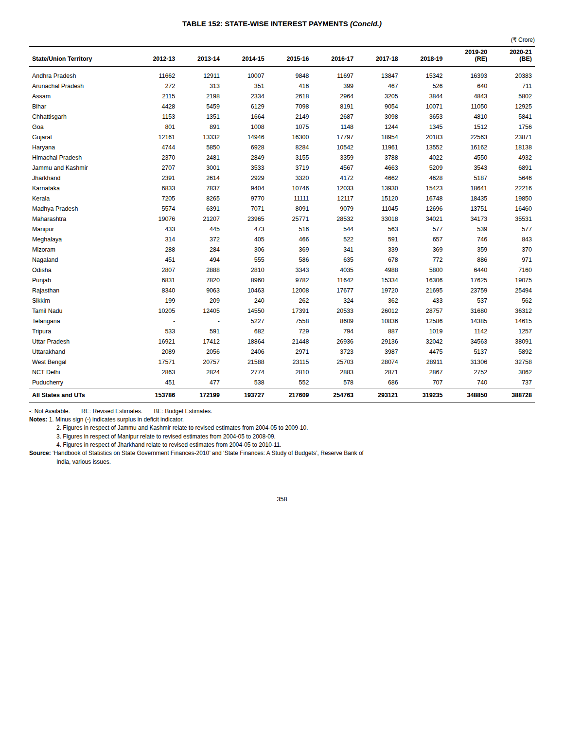TABLE 152: STATE-WISE INTEREST PAYMENTS (Concld.)
(₹ Crore)
| State/Union Territory | 2012-13 | 2013-14 | 2014-15 | 2015-16 | 2016-17 | 2017-18 | 2018-19 | 2019-20 (RE) | 2020-21 (BE) |
| --- | --- | --- | --- | --- | --- | --- | --- | --- | --- |
| Andhra Pradesh | 11662 | 12911 | 10007 | 9848 | 11697 | 13847 | 15342 | 16393 | 20383 |
| Arunachal Pradesh | 272 | 313 | 351 | 416 | 399 | 467 | 526 | 640 | 711 |
| Assam | 2115 | 2198 | 2334 | 2618 | 2964 | 3205 | 3844 | 4843 | 5802 |
| Bihar | 4428 | 5459 | 6129 | 7098 | 8191 | 9054 | 10071 | 11050 | 12925 |
| Chhattisgarh | 1153 | 1351 | 1664 | 2149 | 2687 | 3098 | 3653 | 4810 | 5841 |
| Goa | 801 | 891 | 1008 | 1075 | 1148 | 1244 | 1345 | 1512 | 1756 |
| Gujarat | 12161 | 13332 | 14946 | 16300 | 17797 | 18954 | 20183 | 22563 | 23871 |
| Haryana | 4744 | 5850 | 6928 | 8284 | 10542 | 11961 | 13552 | 16162 | 18138 |
| Himachal Pradesh | 2370 | 2481 | 2849 | 3155 | 3359 | 3788 | 4022 | 4550 | 4932 |
| Jammu and Kashmir | 2707 | 3001 | 3533 | 3719 | 4567 | 4663 | 5209 | 3543 | 6891 |
| Jharkhand | 2391 | 2614 | 2929 | 3320 | 4172 | 4662 | 4628 | 5187 | 5646 |
| Karnataka | 6833 | 7837 | 9404 | 10746 | 12033 | 13930 | 15423 | 18641 | 22216 |
| Kerala | 7205 | 8265 | 9770 | 11111 | 12117 | 15120 | 16748 | 18435 | 19850 |
| Madhya Pradesh | 5574 | 6391 | 7071 | 8091 | 9079 | 11045 | 12696 | 13751 | 16460 |
| Maharashtra | 19076 | 21207 | 23965 | 25771 | 28532 | 33018 | 34021 | 34173 | 35531 |
| Manipur | 433 | 445 | 473 | 516 | 544 | 563 | 577 | 539 | 577 |
| Meghalaya | 314 | 372 | 405 | 466 | 522 | 591 | 657 | 746 | 843 |
| Mizoram | 288 | 284 | 306 | 369 | 341 | 339 | 369 | 359 | 370 |
| Nagaland | 451 | 494 | 555 | 586 | 635 | 678 | 772 | 886 | 971 |
| Odisha | 2807 | 2888 | 2810 | 3343 | 4035 | 4988 | 5800 | 6440 | 7160 |
| Punjab | 6831 | 7820 | 8960 | 9782 | 11642 | 15334 | 16306 | 17625 | 19075 |
| Rajasthan | 8340 | 9063 | 10463 | 12008 | 17677 | 19720 | 21695 | 23759 | 25494 |
| Sikkim | 199 | 209 | 240 | 262 | 324 | 362 | 433 | 537 | 562 |
| Tamil Nadu | 10205 | 12405 | 14550 | 17391 | 20533 | 26012 | 28757 | 31680 | 36312 |
| Telangana | - | - | 5227 | 7558 | 8609 | 10836 | 12586 | 14385 | 14615 |
| Tripura | 533 | 591 | 682 | 729 | 794 | 887 | 1019 | 1142 | 1257 |
| Uttar Pradesh | 16921 | 17412 | 18864 | 21448 | 26936 | 29136 | 32042 | 34563 | 38091 |
| Uttarakhand | 2089 | 2056 | 2406 | 2971 | 3723 | 3987 | 4475 | 5137 | 5892 |
| West Bengal | 17571 | 20757 | 21588 | 23115 | 25703 | 28074 | 28911 | 31306 | 32758 |
| NCT Delhi | 2863 | 2824 | 2774 | 2810 | 2883 | 2871 | 2867 | 2752 | 3062 |
| Puducherry | 451 | 477 | 538 | 552 | 578 | 686 | 707 | 740 | 737 |
| All States and UTs | 153786 | 172199 | 193727 | 217609 | 254763 | 293121 | 319235 | 348850 | 388728 |
-: Not Available. RE: Revised Estimates. BE: Budget Estimates. Notes: 1. Minus sign (-) indicates surplus in deficit indicator. 2. Figures in respect of Jammu and Kashmir relate to revised estimates from 2004-05 to 2009-10. 3. Figures in respect of Manipur relate to revised estimates from 2004-05 to 2008-09. 4. Figures in respect of Jharkhand relate to revised estimates from 2004-05 to 2010-11. Source: ‘Handbook of Statistics on State Government Finances-2010’ and ‘State Finances: A Study of Budgets’, Reserve Bank of India, various issues.
358